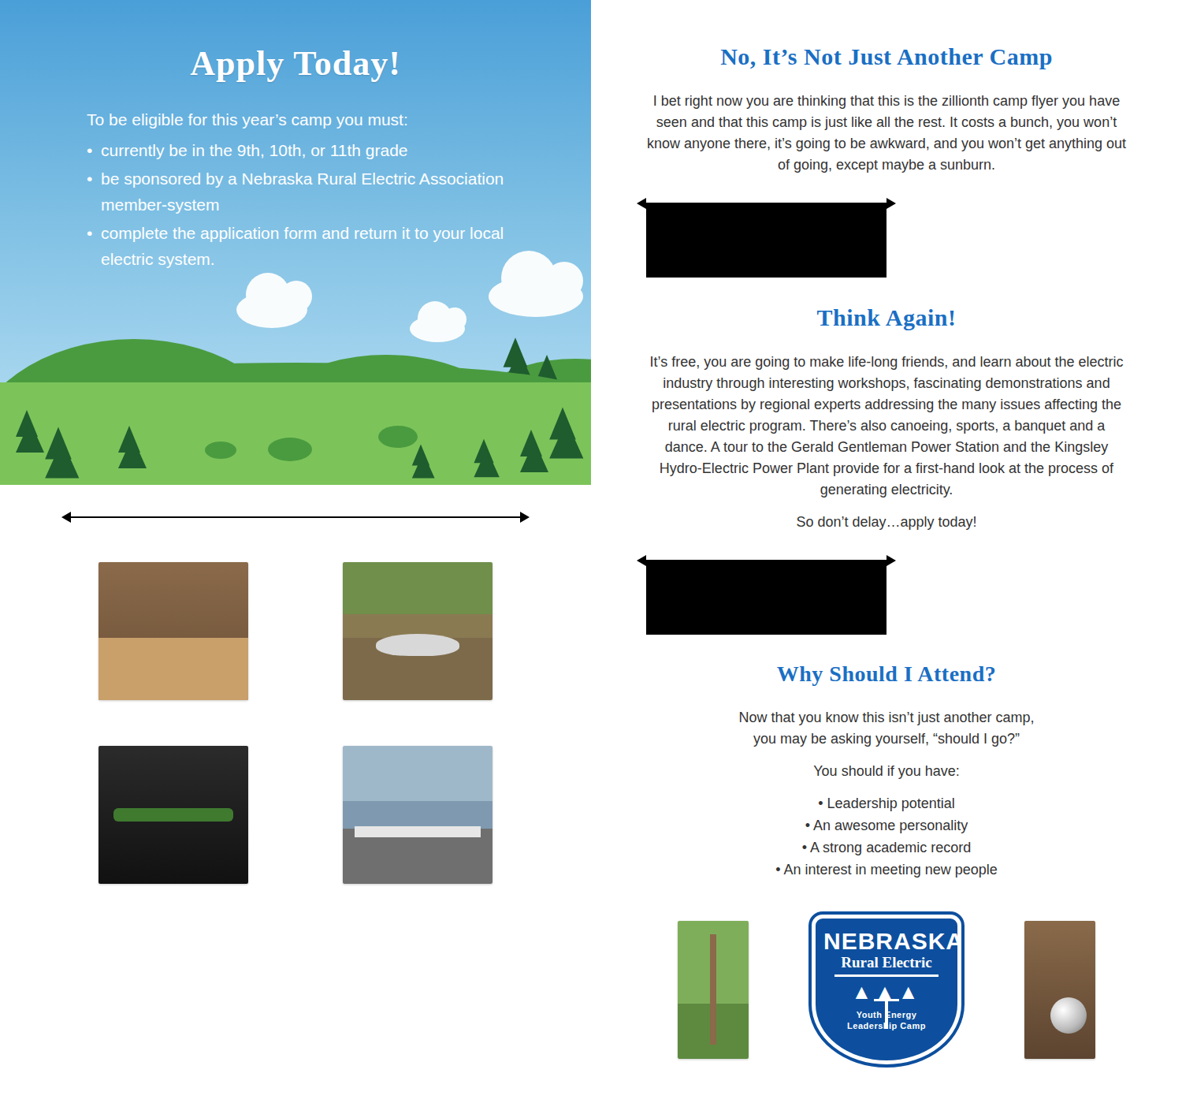Apply Today!
To be eligible for this year’s camp you must:
currently be in the 9th, 10th, or 11th grade
be sponsored by a Nebraska Rural Electric Association member-system
complete the application form and return it to your local electric system.
No, It’s Not Just Another Camp
I bet right now you are thinking that this is the zillionth camp flyer you have seen and that this camp is just like all the rest. It costs a bunch, you won’t know anyone there, it’s going to be awkward, and you won’t get anything out of going, except maybe a sunburn.
Think Again!
It’s free, you are going to make life-long friends, and learn about the electric industry through interesting workshops, fascinating demonstrations and presentations by regional experts addressing the many issues affecting the rural electric program. There’s also canoeing, sports, a banquet and a dance. A tour to the Gerald Gentleman Power Station and the Kingsley Hydro-Electric Power Plant provide for a first-hand look at the process of generating electricity.
So don’t delay…apply today!
Why Should I Attend?
Now that you know this isn’t just another camp,
you may be asking yourself, “should I go?”
You should if you have:
Leadership potential
An awesome personality
A strong academic record
An interest in meeting new people
NEBRASKA
Rural Electric
▲▲▲
Youth Energy
Leadership Camp